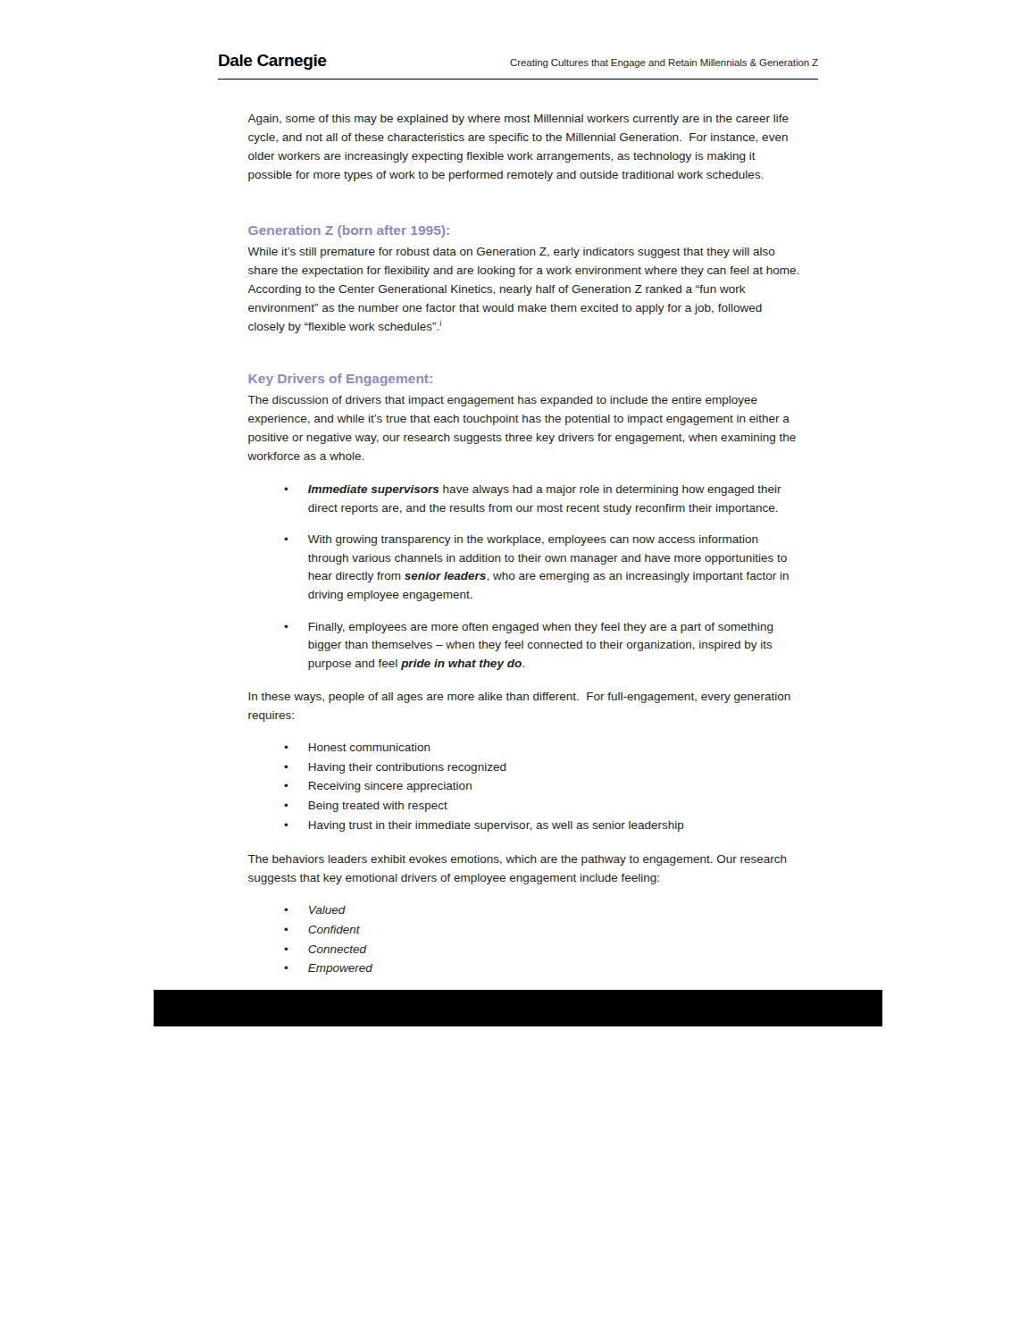Dale Carnegie
Creating Cultures that Engage and Retain Millennials & Generation Z
Again, some of this may be explained by where most Millennial workers currently are in the career life cycle, and not all of these characteristics are specific to the Millennial Generation. For instance, even older workers are increasingly expecting flexible work arrangements, as technology is making it possible for more types of work to be performed remotely and outside traditional work schedules.
Generation Z (born after 1995):
While it’s still premature for robust data on Generation Z, early indicators suggest that they will also share the expectation for flexibility and are looking for a work environment where they can feel at home. According to the Center Generational Kinetics, nearly half of Generation Z ranked a “fun work environment” as the number one factor that would make them excited to apply for a job, followed closely by “flexible work schedules”.i
Key Drivers of Engagement:
The discussion of drivers that impact engagement has expanded to include the entire employee experience, and while it’s true that each touchpoint has the potential to impact engagement in either a positive or negative way, our research suggests three key drivers for engagement, when examining the workforce as a whole.
Immediate supervisors have always had a major role in determining how engaged their direct reports are, and the results from our most recent study reconfirm their importance.
With growing transparency in the workplace, employees can now access information through various channels in addition to their own manager and have more opportunities to hear directly from senior leaders, who are emerging as an increasingly important factor in driving employee engagement.
Finally, employees are more often engaged when they feel they are a part of something bigger than themselves – when they feel connected to their organization, inspired by its purpose and feel pride in what they do.
In these ways, people of all ages are more alike than different. For full-engagement, every generation requires:
Honest communication
Having their contributions recognized
Receiving sincere appreciation
Being treated with respect
Having trust in their immediate supervisor, as well as senior leadership
The behaviors leaders exhibit evokes emotions, which are the pathway to engagement. Our research suggests that key emotional drivers of employee engagement include feeling:
Valued
Confident
Connected
Empowered